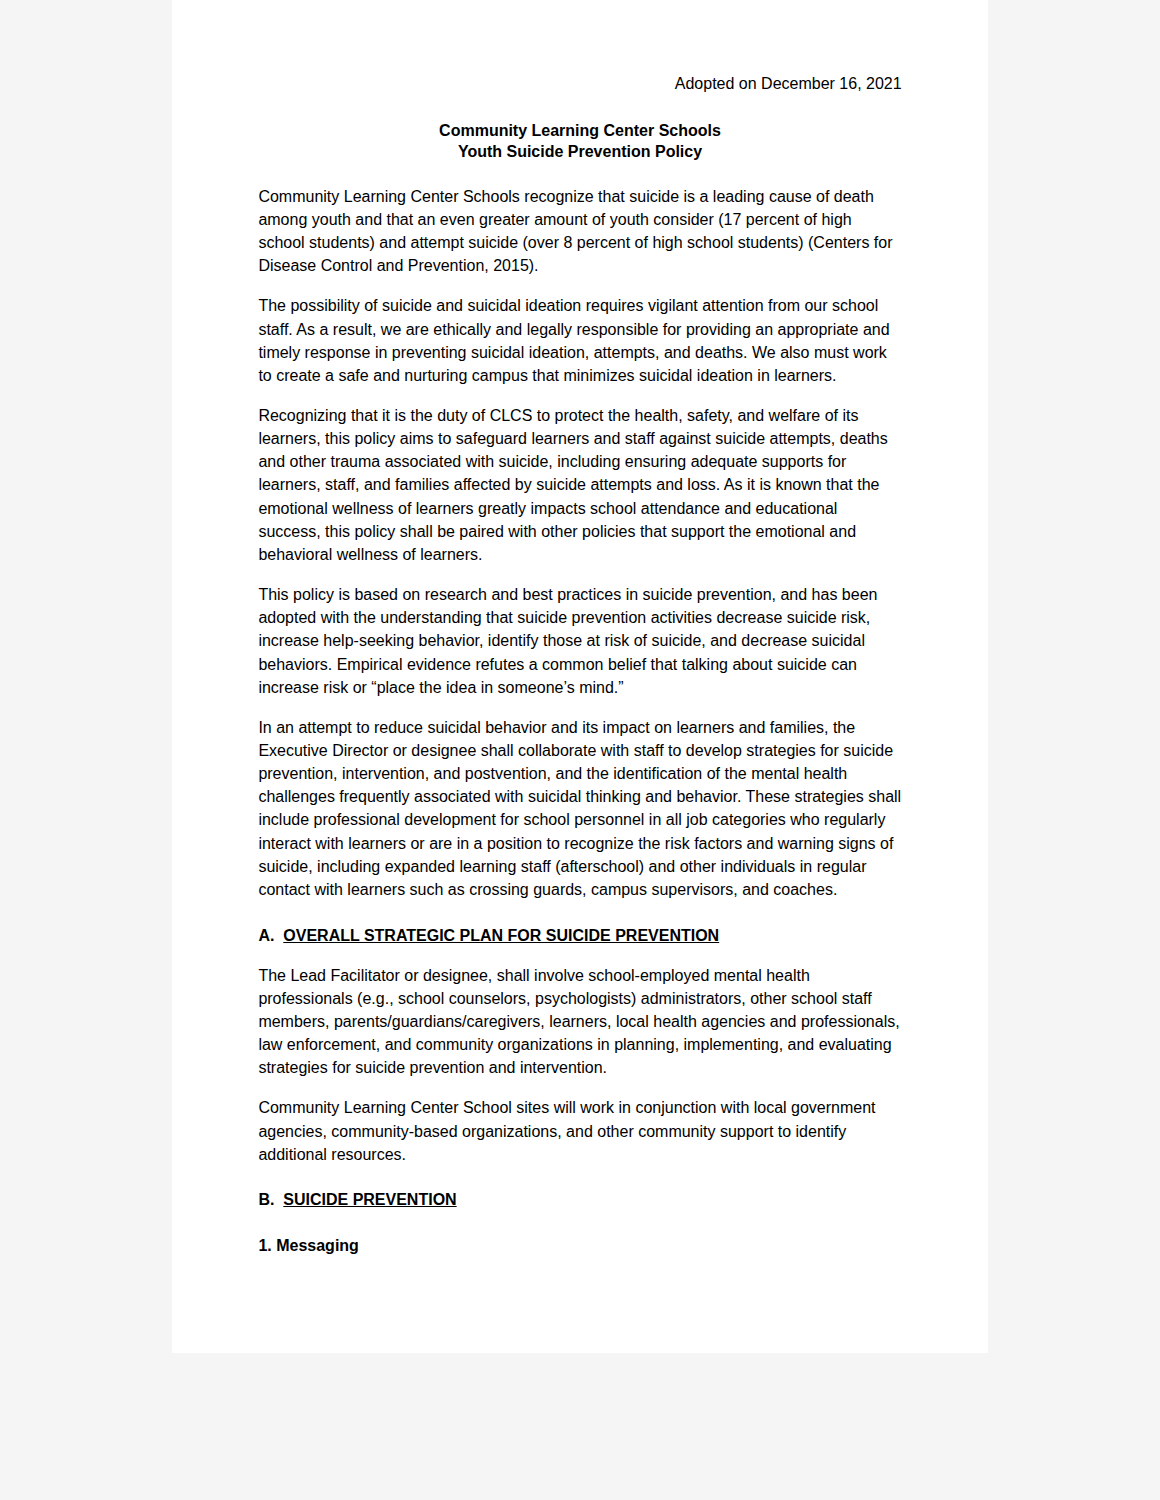Adopted on December 16, 2021
Community Learning Center Schools
Youth Suicide Prevention Policy
Community Learning Center Schools recognize that suicide is a leading cause of death among youth and that an even greater amount of youth consider (17 percent of high school students) and attempt suicide (over 8 percent of high school students) (Centers for Disease Control and Prevention, 2015).
The possibility of suicide and suicidal ideation requires vigilant attention from our school staff. As a result, we are ethically and legally responsible for providing an appropriate and timely response in preventing suicidal ideation, attempts, and deaths. We also must work to create a safe and nurturing campus that minimizes suicidal ideation in learners.
Recognizing that it is the duty of CLCS to protect the health, safety, and welfare of its learners, this policy aims to safeguard learners and staff against suicide attempts, deaths and other trauma associated with suicide, including ensuring adequate supports for learners, staff, and families affected by suicide attempts and loss. As it is known that the emotional wellness of learners greatly impacts school attendance and educational success, this policy shall be paired with other policies that support the emotional and behavioral wellness of learners.
This policy is based on research and best practices in suicide prevention, and has been adopted with the understanding that suicide prevention activities decrease suicide risk, increase help-seeking behavior, identify those at risk of suicide, and decrease suicidal behaviors. Empirical evidence refutes a common belief that talking about suicide can increase risk or “place the idea in someone’s mind.”
In an attempt to reduce suicidal behavior and its impact on learners and families, the Executive Director or designee shall collaborate with staff to develop strategies for suicide prevention, intervention, and postvention, and the identification of the mental health challenges frequently associated with suicidal thinking and behavior. These strategies shall include professional development for school personnel in all job categories who regularly interact with learners or are in a position to recognize the risk factors and warning signs of suicide, including expanded learning staff (afterschool) and other individuals in regular contact with learners such as crossing guards, campus supervisors, and coaches.
A. OVERALL STRATEGIC PLAN FOR SUICIDE PREVENTION
The Lead Facilitator or designee, shall involve school-employed mental health professionals (e.g., school counselors, psychologists) administrators, other school staff members, parents/guardians/caregivers, learners, local health agencies and professionals, law enforcement, and community organizations in planning, implementing, and evaluating strategies for suicide prevention and intervention.
Community Learning Center School sites will work in conjunction with local government agencies, community-based organizations, and other community support to identify additional resources.
B. SUICIDE PREVENTION
1. Messaging